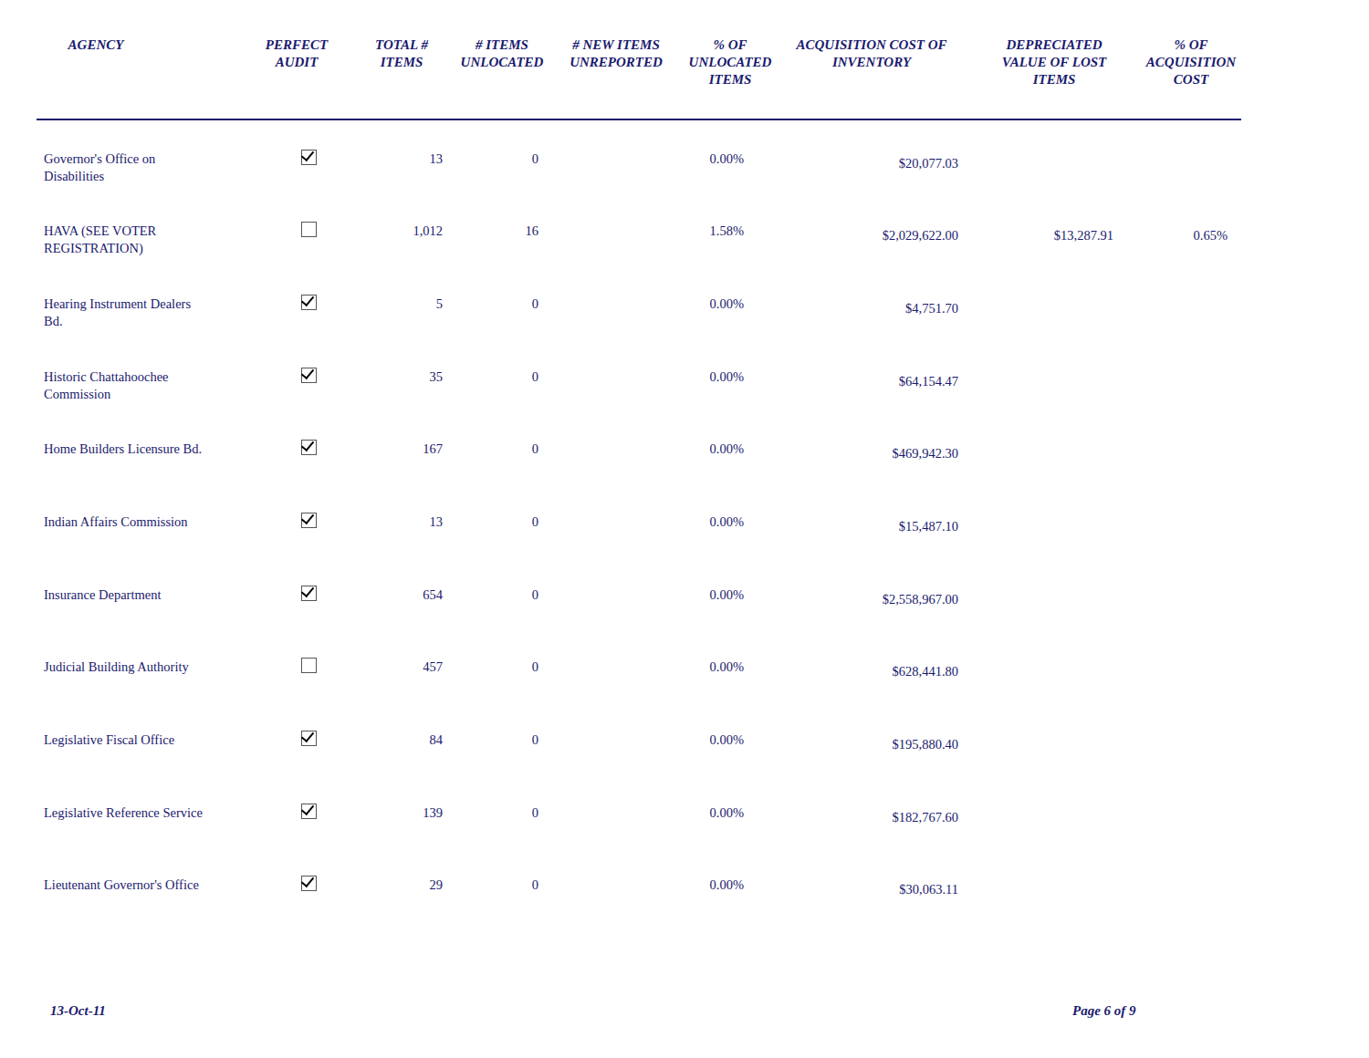AGENCY
PERFECT
AUDIT
TOTAL #
ITEMS
# ITEMS
UNLOCATED
# NEW ITEMS
UNREPORTED
% OF
UNLOCATED
ITEMS
ACQUISITION COST OF
INVENTORY
DEPRECIATED
VALUE OF LOST
ITEMS
% OF
ACQUISITION
COST
Governor's Office on
Disabilities
13
0
0.00%
$20,077.03
HAVA (SEE VOTER
REGISTRATION)
1,012
16
1.58%
$2,029,622.00
$13,287.91
0.65%
Hearing Instrument Dealers
Bd.
5
0
0.00%
$4,751.70
Historic Chattahoochee
Commission
35
0
0.00%
$64,154.47
Home Builders Licensure Bd.
167
0
0.00%
$469,942.30
Indian Affairs Commission
13
0
0.00%
$15,487.10
Insurance Department
654
0
0.00%
$2,558,967.00
Judicial Building Authority
457
0
0.00%
$628,441.80
Legislative Fiscal Office
84
0
0.00%
$195,880.40
Legislative Reference Service
139
0
0.00%
$182,767.60
Lieutenant Governor's Office
29
0
0.00%
$30,063.11
13-Oct-11
Page 6 of 9